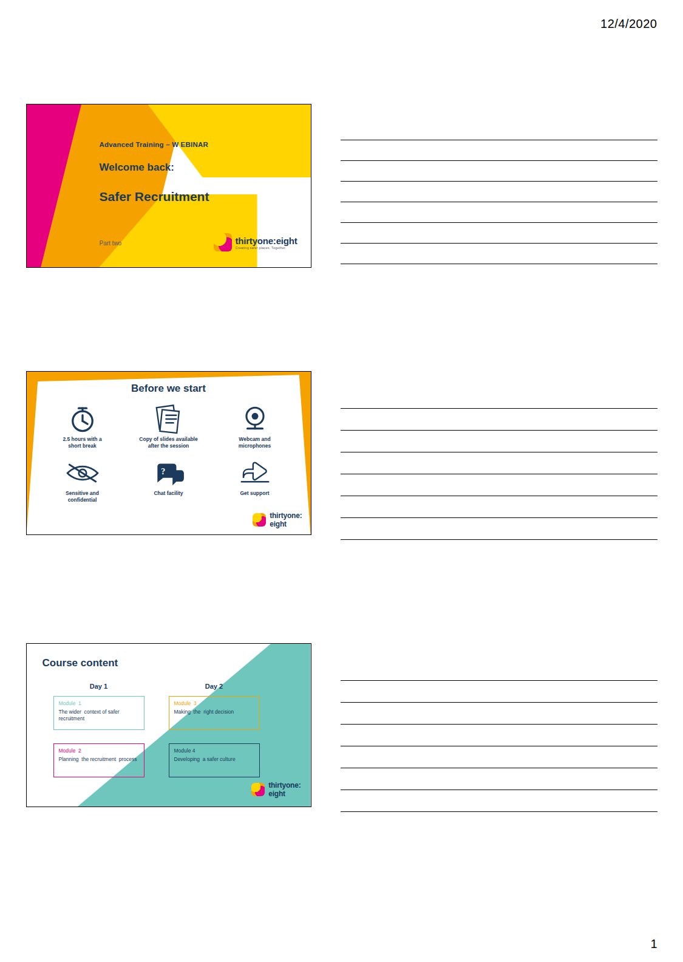12/4/2020
Advanced Training – W EBINAR
Welcome back:
Safer Recruitment
Part two
thirtyone:eight Creating safer places. Together.
Before we start
2.5 hours with a
short break
Copy of slides available
after the session
Webcam and
microphones
Sensitive and
confidential
?
Chat facility
Get support
thirtyone:
eight
Course content
Day 1
Module 1
The wider context of safer recruitment
Module 2
Planning the recruitment process
Day 2
Module 3
Making the right decision
Module 4
Developing a safer culture
thirtyone:
eight
1